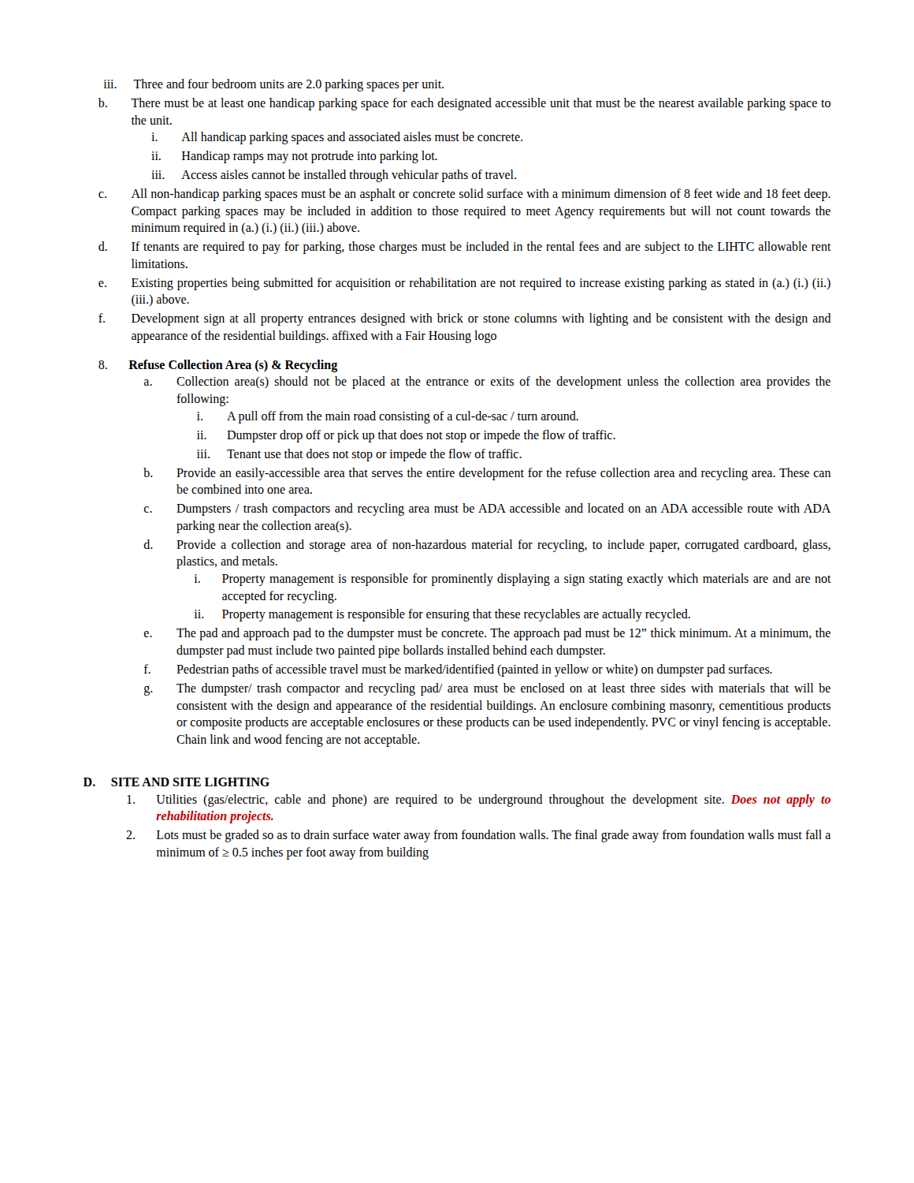iii. Three and four bedroom units are 2.0 parking spaces per unit.
b. There must be at least one handicap parking space for each designated accessible unit that must be the nearest available parking space to the unit.
i. All handicap parking spaces and associated aisles must be concrete.
ii. Handicap ramps may not protrude into parking lot.
iii. Access aisles cannot be installed through vehicular paths of travel.
c. All non-handicap parking spaces must be an asphalt or concrete solid surface with a minimum dimension of 8 feet wide and 18 feet deep. Compact parking spaces may be included in addition to those required to meet Agency requirements but will not count towards the minimum required in (a.) (i.) (ii.) (iii.) above.
d. If tenants are required to pay for parking, those charges must be included in the rental fees and are subject to the LIHTC allowable rent limitations.
e. Existing properties being submitted for acquisition or rehabilitation are not required to increase existing parking as stated in (a.) (i.) (ii.) (iii.) above.
f. Development sign at all property entrances designed with brick or stone columns with lighting and be consistent with the design and appearance of the residential buildings. affixed with a Fair Housing logo
8. Refuse Collection Area (s) & Recycling
a. Collection area(s) should not be placed at the entrance or exits of the development unless the collection area provides the following:
i. A pull off from the main road consisting of a cul-de-sac / turn around.
ii. Dumpster drop off or pick up that does not stop or impede the flow of traffic.
iii. Tenant use that does not stop or impede the flow of traffic.
b. Provide an easily-accessible area that serves the entire development for the refuse collection area and recycling area. These can be combined into one area.
c. Dumpsters / trash compactors and recycling area must be ADA accessible and located on an ADA accessible route with ADA parking near the collection area(s).
d. Provide a collection and storage area of non-hazardous material for recycling, to include paper, corrugated cardboard, glass, plastics, and metals.
i. Property management is responsible for prominently displaying a sign stating exactly which materials are and are not accepted for recycling.
ii. Property management is responsible for ensuring that these recyclables are actually recycled.
e. The pad and approach pad to the dumpster must be concrete. The approach pad must be 12” thick minimum. At a minimum, the dumpster pad must include two painted pipe bollards installed behind each dumpster.
f. Pedestrian paths of accessible travel must be marked/identified (painted in yellow or white) on dumpster pad surfaces.
g. The dumpster/ trash compactor and recycling pad/ area must be enclosed on at least three sides with materials that will be consistent with the design and appearance of the residential buildings. An enclosure combining masonry, cementitious products or composite products are acceptable enclosures or these products can be used independently. PVC or vinyl fencing is acceptable. Chain link and wood fencing are not acceptable.
D. SITE AND SITE LIGHTING
1. Utilities (gas/electric, cable and phone) are required to be underground throughout the development site. Does not apply to rehabilitation projects.
2. Lots must be graded so as to drain surface water away from foundation walls. The final grade away from foundation walls must fall a minimum of ≥ 0.5 inches per foot away from building